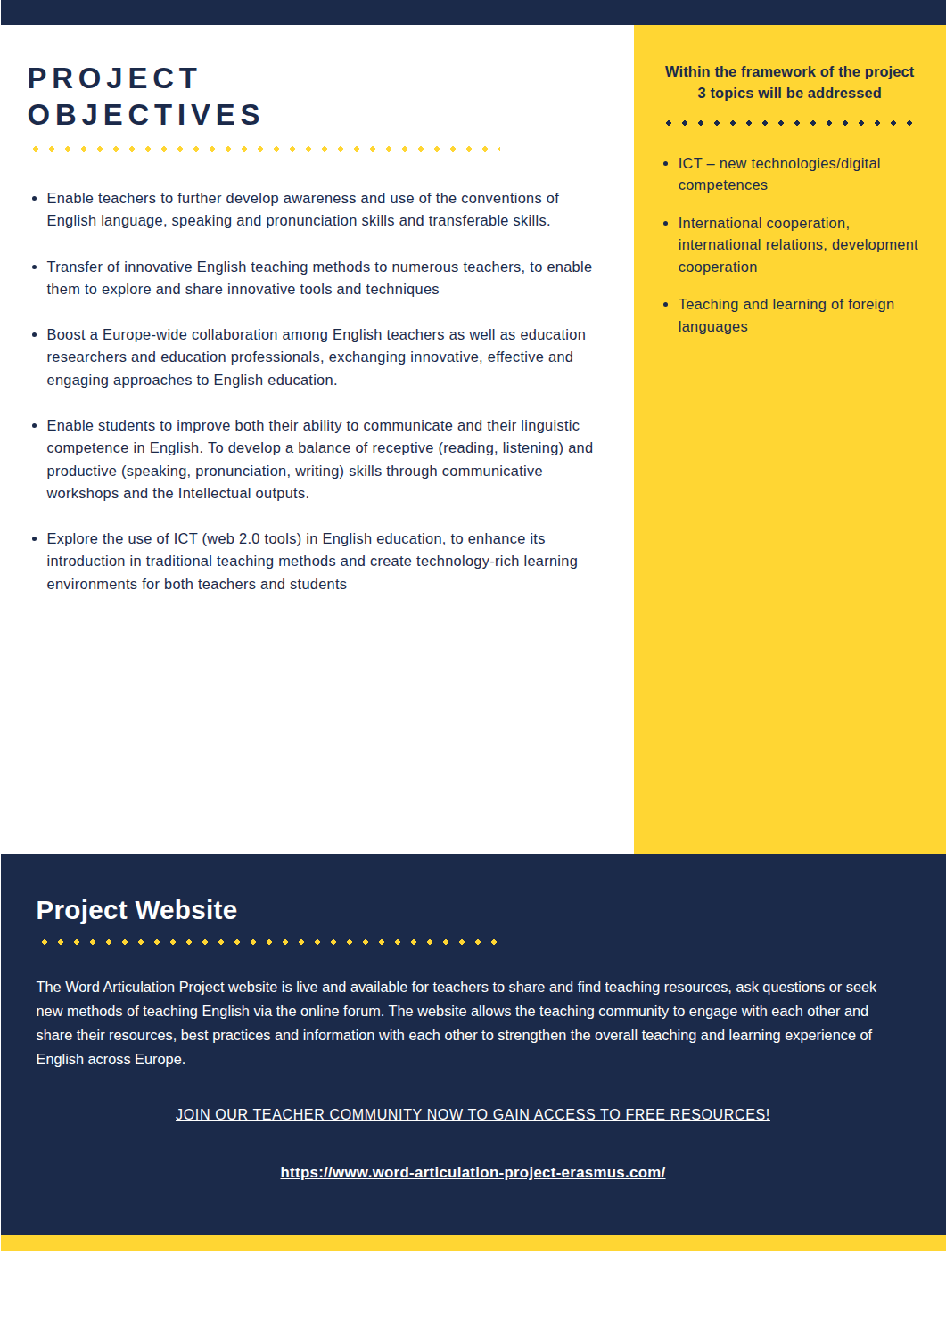Project
Objectives
Enable teachers to further develop awareness and use of the conventions of English language, speaking and pronunciation skills and transferable skills.
Transfer of innovative English teaching methods to numerous teachers, to enable them to explore and share innovative tools and techniques
Boost a Europe-wide collaboration among English teachers as well as education researchers and education professionals, exchanging innovative, effective and engaging approaches to English education.
Enable students to improve both their ability to communicate and their linguistic competence in English. To develop a balance of receptive (reading, listening) and productive (speaking, pronunciation, writing) skills through communicative workshops and the Intellectual outputs.
Explore the use of ICT (web 2.0 tools) in English education, to enhance its introduction in traditional teaching methods and create technology-rich learning environments for both teachers and students
Within the framework of the project 3 topics will be addressed
ICT – new technologies/digital competences
International cooperation, international relations, development cooperation
Teaching and learning of foreign languages
Project Website
The Word Articulation Project website is live and available for teachers to share and find teaching resources, ask questions or seek new methods of teaching English via the online forum. The website allows the teaching community to engage with each other and share their resources, best practices and information with each other to strengthen the overall teaching and learning experience of English across Europe.
JOIN OUR TEACHER COMMUNITY NOW TO GAIN ACCESS TO FREE RESOURCES!
https://www.word-articulation-project-erasmus.com/